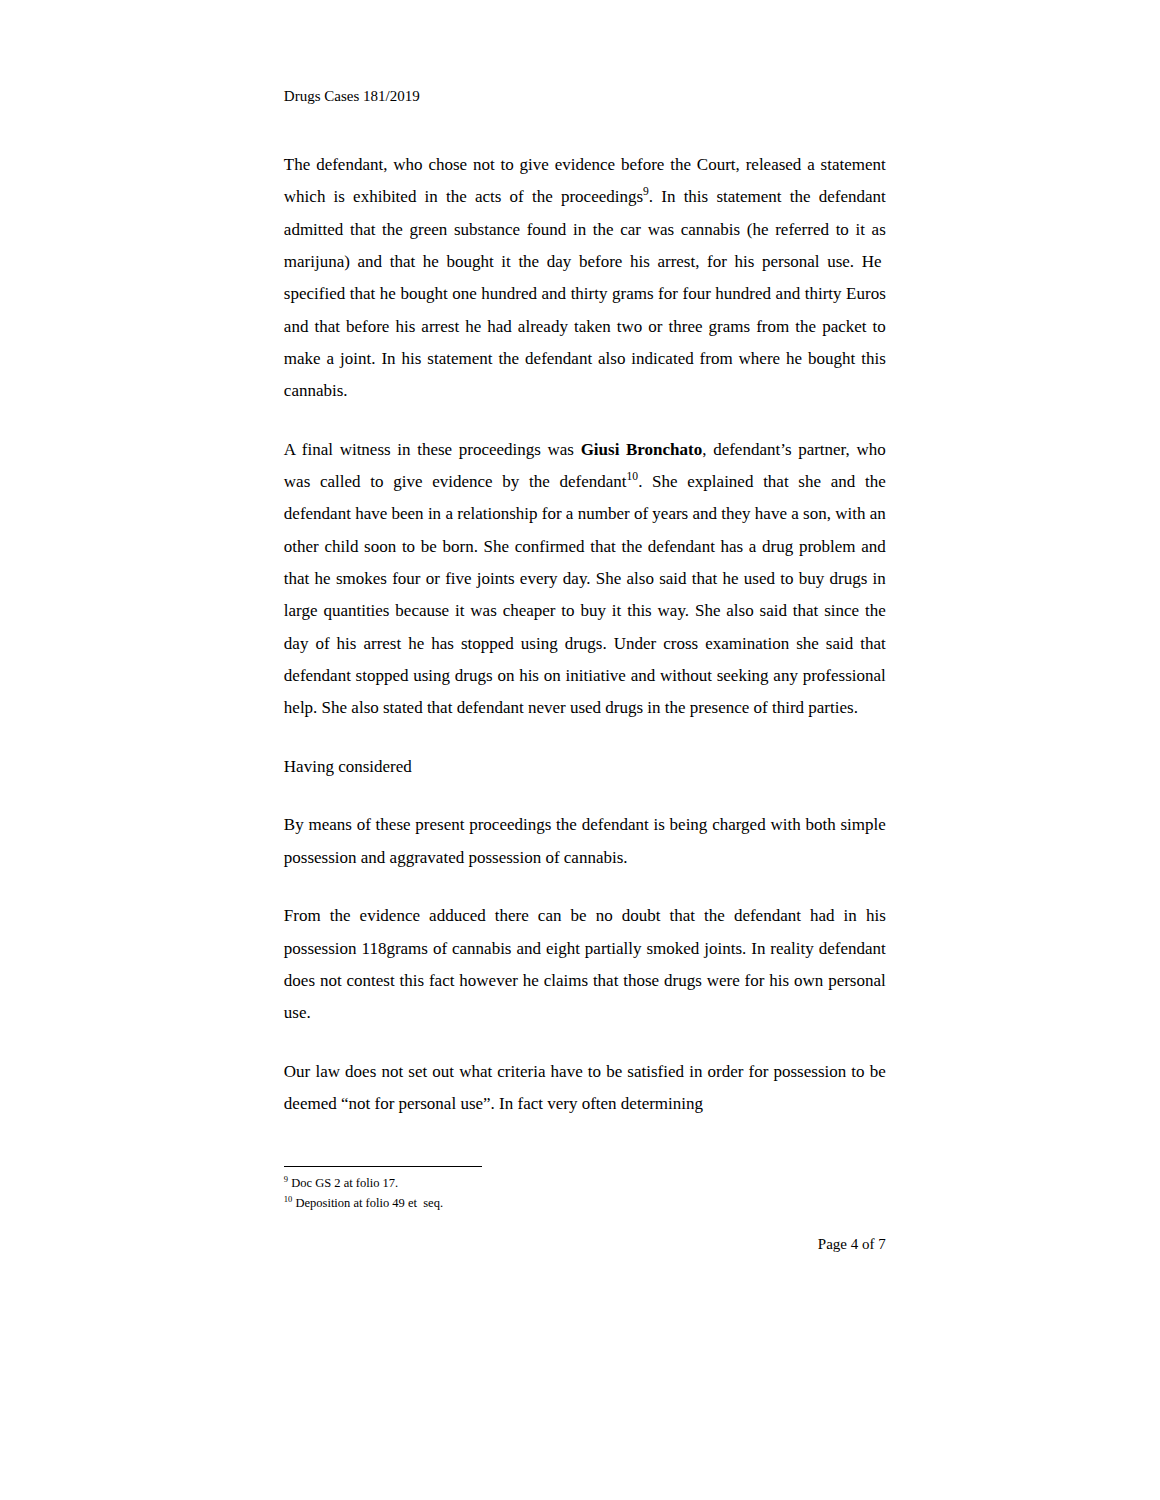Drugs Cases 181/2019
The defendant, who chose not to give evidence before the Court, released a statement which is exhibited in the acts of the proceedings9. In this statement the defendant admitted that the green substance found in the car was cannabis (he referred to it as marijuna) and that he bought it the day before his arrest, for his personal use. He specified that he bought one hundred and thirty grams for four hundred and thirty Euros and that before his arrest he had already taken two or three grams from the packet to make a joint. In his statement the defendant also indicated from where he bought this cannabis.
A final witness in these proceedings was Giusi Bronchato, defendant’s partner, who was called to give evidence by the defendant10. She explained that she and the defendant have been in a relationship for a number of years and they have a son, with an other child soon to be born. She confirmed that the defendant has a drug problem and that he smokes four or five joints every day. She also said that he used to buy drugs in large quantities because it was cheaper to buy it this way. She also said that since the day of his arrest he has stopped using drugs. Under cross examination she said that defendant stopped using drugs on his on initiative and without seeking any professional help. She also stated that defendant never used drugs in the presence of third parties.
Having considered
By means of these present proceedings the defendant is being charged with both simple possession and aggravated possession of cannabis.
From the evidence adduced there can be no doubt that the defendant had in his possession 118grams of cannabis and eight partially smoked joints. In reality defendant does not contest this fact however he claims that those drugs were for his own personal use.
Our law does not set out what criteria have to be satisfied in order for possession to be deemed “not for personal use”. In fact very often determining
9 Doc GS 2 at folio 17.
10 Deposition at folio 49 et seq.
Page 4 of 7